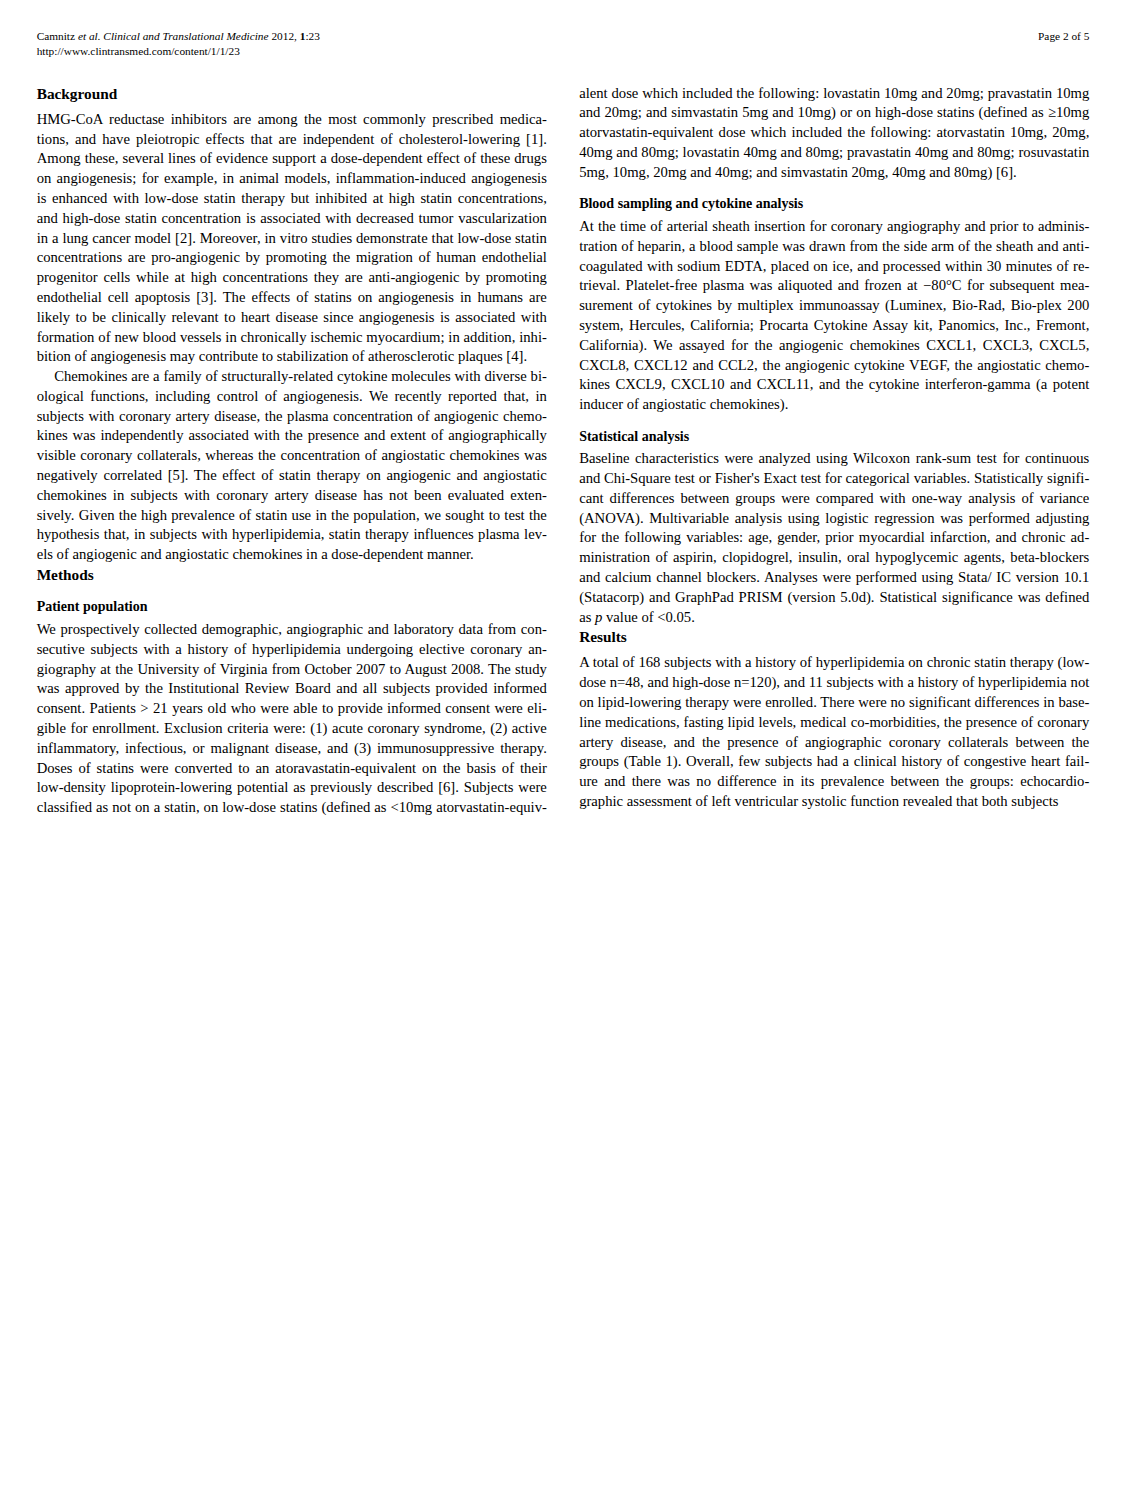Camnitz et al. Clinical and Translational Medicine 2012, 1:23
http://www.clintransmed.com/content/1/1/23
Page 2 of 5
Background
HMG-CoA reductase inhibitors are among the most commonly prescribed medications, and have pleiotropic effects that are independent of cholesterol-lowering [1]. Among these, several lines of evidence support a dose-dependent effect of these drugs on angiogenesis; for example, in animal models, inflammation-induced angiogenesis is enhanced with low-dose statin therapy but inhibited at high statin concentrations, and high-dose statin concentration is associated with decreased tumor vascularization in a lung cancer model [2]. Moreover, in vitro studies demonstrate that low-dose statin concentrations are pro-angiogenic by promoting the migration of human endothelial progenitor cells while at high concentrations they are anti-angiogenic by promoting endothelial cell apoptosis [3]. The effects of statins on angiogenesis in humans are likely to be clinically relevant to heart disease since angiogenesis is associated with formation of new blood vessels in chronically ischemic myocardium; in addition, inhibition of angiogenesis may contribute to stabilization of atherosclerotic plaques [4].
Chemokines are a family of structurally-related cytokine molecules with diverse biological functions, including control of angiogenesis. We recently reported that, in subjects with coronary artery disease, the plasma concentration of angiogenic chemokines was independently associated with the presence and extent of angiographically visible coronary collaterals, whereas the concentration of angiostatic chemokines was negatively correlated [5]. The effect of statin therapy on angiogenic and angiostatic chemokines in subjects with coronary artery disease has not been evaluated extensively. Given the high prevalence of statin use in the population, we sought to test the hypothesis that, in subjects with hyperlipidemia, statin therapy influences plasma levels of angiogenic and angiostatic chemokines in a dose-dependent manner.
Methods
Patient population
We prospectively collected demographic, angiographic and laboratory data from consecutive subjects with a history of hyperlipidemia undergoing elective coronary angiography at the University of Virginia from October 2007 to August 2008. The study was approved by the Institutional Review Board and all subjects provided informed consent. Patients > 21 years old who were able to provide informed consent were eligible for enrollment. Exclusion criteria were: (1) acute coronary syndrome, (2) active inflammatory, infectious, or malignant disease, and (3) immunosuppressive therapy. Doses of statins were converted to an atoravastatin-equivalent on the basis of their low-density lipoprotein-lowering potential as previously described [6]. Subjects were classified as not on a statin, on low-dose statins (defined as <10mg atorvastatin-equivalent dose which included the following: lovastatin 10mg and 20mg; pravastatin 10mg and 20mg; and simvastatin 5mg and 10mg) or on high-dose statins (defined as ≥10mg atorvastatin-equivalent dose which included the following: atorvastatin 10mg, 20mg, 40mg and 80mg; lovastatin 40mg and 80mg; pravastatin 40mg and 80mg; rosuvastatin 5mg, 10mg, 20mg and 40mg; and simvastatin 20mg, 40mg and 80mg) [6].
Blood sampling and cytokine analysis
At the time of arterial sheath insertion for coronary angiography and prior to administration of heparin, a blood sample was drawn from the side arm of the sheath and anticoagulated with sodium EDTA, placed on ice, and processed within 30 minutes of retrieval. Platelet-free plasma was aliquoted and frozen at −80°C for subsequent measurement of cytokines by multiplex immunoassay (Luminex, Bio-Rad, Bio-plex 200 system, Hercules, California; Procarta Cytokine Assay kit, Panomics, Inc., Fremont, California). We assayed for the angiogenic chemokines CXCL1, CXCL3, CXCL5, CXCL8, CXCL12 and CCL2, the angiogenic cytokine VEGF, the angiostatic chemokines CXCL9, CXCL10 and CXCL11, and the cytokine interferon-gamma (a potent inducer of angiostatic chemokines).
Statistical analysis
Baseline characteristics were analyzed using Wilcoxon rank-sum test for continuous and Chi-Square test or Fisher's Exact test for categorical variables. Statistically significant differences between groups were compared with one-way analysis of variance (ANOVA). Multivariable analysis using logistic regression was performed adjusting for the following variables: age, gender, prior myocardial infarction, and chronic administration of aspirin, clopidogrel, insulin, oral hypoglycemic agents, beta-blockers and calcium channel blockers. Analyses were performed using Stata/ IC version 10.1 (Statacorp) and GraphPad PRISM (version 5.0d). Statistical significance was defined as p value of <0.05.
Results
A total of 168 subjects with a history of hyperlipidemia on chronic statin therapy (low-dose n=48, and high-dose n=120), and 11 subjects with a history of hyperlipidemia not on lipid-lowering therapy were enrolled. There were no significant differences in baseline medications, fasting lipid levels, medical co-morbidities, the presence of coronary artery disease, and the presence of angiographic coronary collaterals between the groups (Table 1). Overall, few subjects had a clinical history of congestive heart failure and there was no difference in its prevalence between the groups: echocardiographic assessment of left ventricular systolic function revealed that both subjects